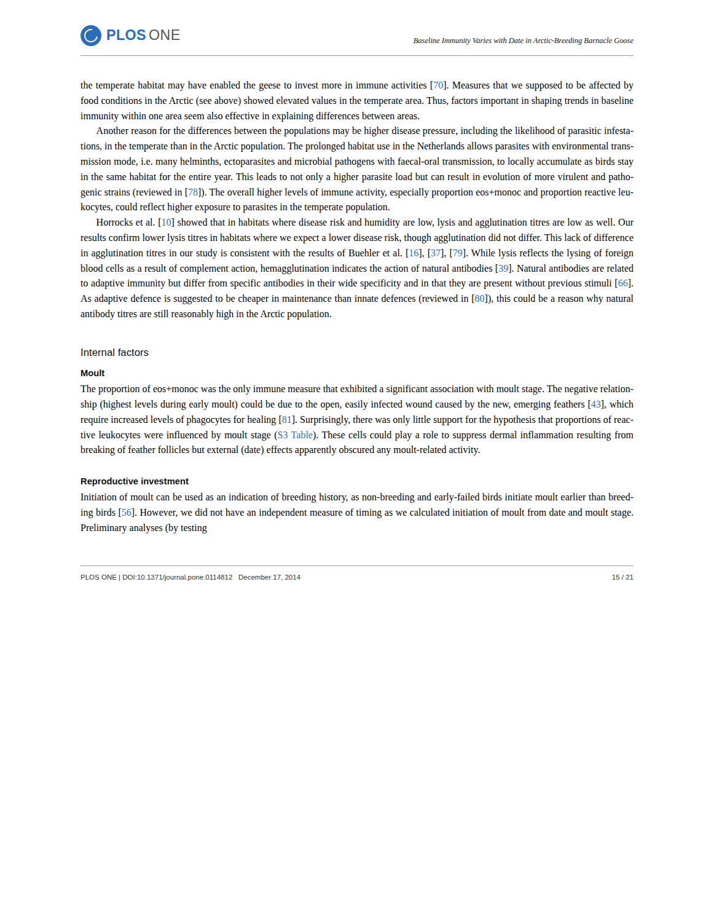PLOSONE
Baseline Immunity Varies with Date in Arctic-Breeding Barnacle Goose
the temperate habitat may have enabled the geese to invest more in immune activities [70]. Measures that we supposed to be affected by food conditions in the Arctic (see above) showed elevated values in the temperate area. Thus, factors important in shaping trends in baseline immunity within one area seem also effective in explaining differences between areas.
Another reason for the differences between the populations may be higher disease pressure, including the likelihood of parasitic infestations, in the temperate than in the Arctic population. The prolonged habitat use in the Netherlands allows parasites with environmental transmission mode, i.e. many helminths, ectoparasites and microbial pathogens with faecal-oral transmission, to locally accumulate as birds stay in the same habitat for the entire year. This leads to not only a higher parasite load but can result in evolution of more virulent and pathogenic strains (reviewed in [78]). The overall higher levels of immune activity, especially proportion eos+monoc and proportion reactive leukocytes, could reflect higher exposure to parasites in the temperate population.
Horrocks et al. [10] showed that in habitats where disease risk and humidity are low, lysis and agglutination titres are low as well. Our results confirm lower lysis titres in habitats where we expect a lower disease risk, though agglutination did not differ. This lack of difference in agglutination titres in our study is consistent with the results of Buehler et al. [16], [37], [79]. While lysis reflects the lysing of foreign blood cells as a result of complement action, hemagglutination indicates the action of natural antibodies [39]. Natural antibodies are related to adaptive immunity but differ from specific antibodies in their wide specificity and in that they are present without previous stimuli [66]. As adaptive defence is suggested to be cheaper in maintenance than innate defences (reviewed in [80]), this could be a reason why natural antibody titres are still reasonably high in the Arctic population.
Internal factors
Moult
The proportion of eos+monoc was the only immune measure that exhibited a significant association with moult stage. The negative relationship (highest levels during early moult) could be due to the open, easily infected wound caused by the new, emerging feathers [43], which require increased levels of phagocytes for healing [81]. Surprisingly, there was only little support for the hypothesis that proportions of reactive leukocytes were influenced by moult stage (S3 Table). These cells could play a role to suppress dermal inflammation resulting from breaking of feather follicles but external (date) effects apparently obscured any moult-related activity.
Reproductive investment
Initiation of moult can be used as an indication of breeding history, as non-breeding and early-failed birds initiate moult earlier than breeding birds [56]. However, we did not have an independent measure of timing as we calculated initiation of moult from date and moult stage. Preliminary analyses (by testing
PLOS ONE | DOI:10.1371/journal.pone.0114812 December 17, 2014
15 / 21